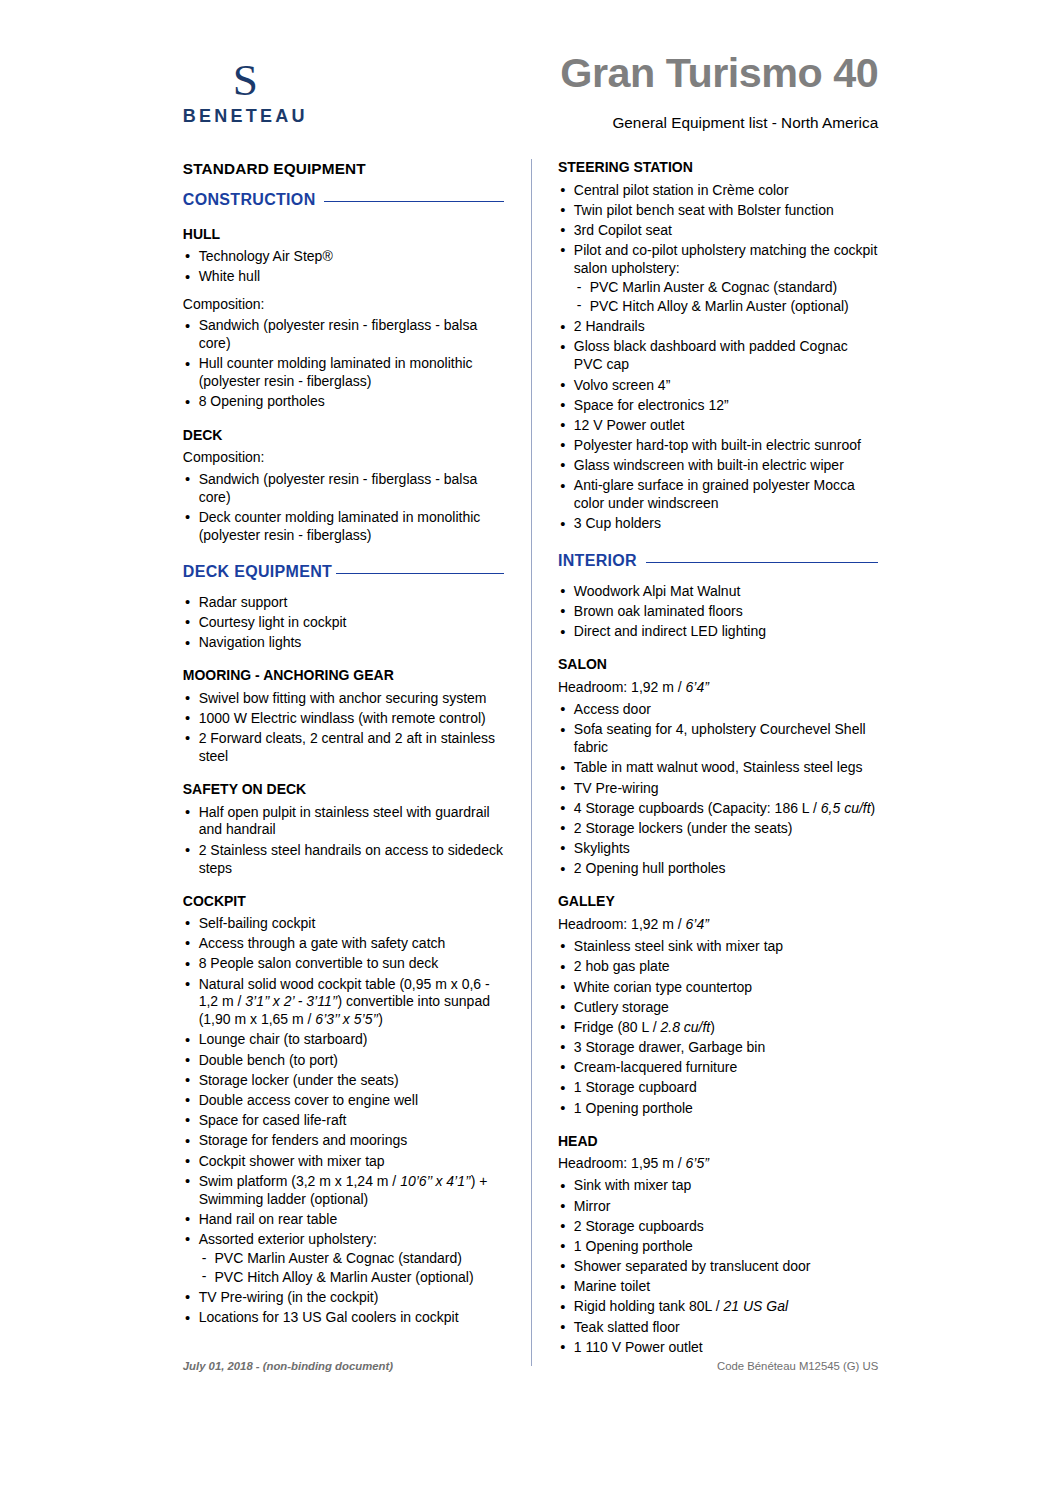S
BENETEAU
Gran Turismo 40
General Equipment list - North America
STANDARD EQUIPMENT
CONSTRUCTION
HULL
Technology Air Step®
White hull
Composition:
Sandwich (polyester resin - fiberglass - balsa core)
Hull counter molding laminated in monolithic (polyester resin - fiberglass)
8 Opening portholes
DECK
Composition:
Sandwich (polyester resin - fiberglass - balsa core)
Deck counter molding laminated in monolithic (polyester resin - fiberglass)
DECK EQUIPMENT
Radar support
Courtesy light in cockpit
Navigation lights
MOORING - ANCHORING GEAR
Swivel bow fitting with anchor securing system
1000 W Electric windlass (with remote control)
2 Forward cleats, 2 central and 2 aft in stainless steel
SAFETY ON DECK
Half open pulpit in stainless steel with guardrail and handrail
2 Stainless steel handrails on access to sidedeck steps
COCKPIT
Self-bailing cockpit
Access through a gate with safety catch
8 People salon convertible to sun deck
Natural solid wood cockpit table (0,95 m x 0,6 - 1,2 m / 3’1’’ x 2’ - 3’11’’) convertible into sunpad (1,90 m x 1,65 m / 6’3’’ x 5’5’’)
Lounge chair (to starboard)
Double bench (to port)
Storage locker (under the seats)
Double access cover to engine well
Space for cased life-raft
Storage for fenders and moorings
Cockpit shower with mixer tap
Swim platform (3,2 m x 1,24 m / 10’6’’ x 4’1’’) + Swimming ladder (optional)
Hand rail on rear table
Assorted exterior upholstery:
PVC Marlin Auster & Cognac (standard)
PVC Hitch Alloy & Marlin Auster (optional)
TV Pre-wiring (in the cockpit)
Locations for 13 US Gal coolers in cockpit
STEERING STATION
Central pilot station in Crème color
Twin pilot bench seat with Bolster function
3rd Copilot seat
Pilot and co-pilot upholstery matching the cockpit salon upholstery:
PVC Marlin Auster & Cognac (standard)
PVC Hitch Alloy & Marlin Auster (optional)
2 Handrails
Gloss black dashboard with padded Cognac PVC cap
Volvo screen 4”
Space for electronics 12”
12 V Power outlet
Polyester hard-top with built-in electric sunroof
Glass windscreen with built-in electric wiper
Anti-glare surface in grained polyester Mocca color under windscreen
3 Cup holders
INTERIOR
Woodwork Alpi Mat Walnut
Brown oak laminated floors
Direct and indirect LED lighting
SALON
Headroom: 1,92 m / 6’4”
Access door
Sofa seating for 4, upholstery Courchevel Shell fabric
Table in matt walnut wood, Stainless steel legs
TV Pre-wiring
4 Storage cupboards (Capacity: 186 L / 6,5 cu/ft)
2 Storage lockers (under the seats)
Skylights
2 Opening hull portholes
GALLEY
Headroom: 1,92 m / 6’4”
Stainless steel sink with mixer tap
2 hob gas plate
White corian type countertop
Cutlery storage
Fridge (80 L / 2.8 cu/ft)
3 Storage drawer, Garbage bin
Cream-lacquered furniture
1 Storage cupboard
1 Opening porthole
HEAD
Headroom: 1,95 m / 6’5”
Sink with mixer tap
Mirror
2 Storage cupboards
1 Opening porthole
Shower separated by translucent door
Marine toilet
Rigid holding tank 80L / 21 US Gal
Teak slatted floor
1 110 V Power outlet
July 01, 2018 - (non-binding document)
Code Bénéteau M12545 (G) US